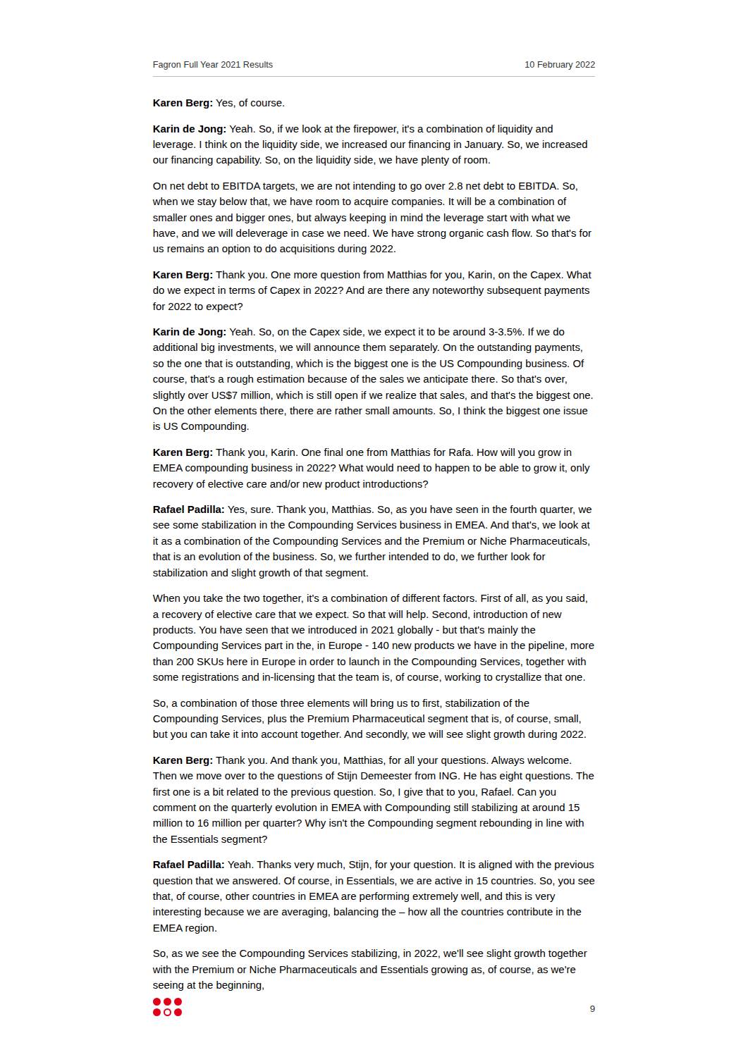Fagron Full Year 2021 Results 10 February 2022
Karen Berg: Yes, of course.
Karin de Jong: Yeah. So, if we look at the firepower, it's a combination of liquidity and leverage. I think on the liquidity side, we increased our financing in January. So, we increased our financing capability. So, on the liquidity side, we have plenty of room.
On net debt to EBITDA targets, we are not intending to go over 2.8 net debt to EBITDA. So, when we stay below that, we have room to acquire companies. It will be a combination of smaller ones and bigger ones, but always keeping in mind the leverage start with what we have, and we will deleverage in case we need. We have strong organic cash flow. So that's for us remains an option to do acquisitions during 2022.
Karen Berg: Thank you. One more question from Matthias for you, Karin, on the Capex. What do we expect in terms of Capex in 2022? And are there any noteworthy subsequent payments for 2022 to expect?
Karin de Jong: Yeah. So, on the Capex side, we expect it to be around 3-3.5%. If we do additional big investments, we will announce them separately. On the outstanding payments, so the one that is outstanding, which is the biggest one is the US Compounding business. Of course, that's a rough estimation because of the sales we anticipate there. So that's over, slightly over US$7 million, which is still open if we realize that sales, and that's the biggest one. On the other elements there, there are rather small amounts. So, I think the biggest one issue is US Compounding.
Karen Berg: Thank you, Karin. One final one from Matthias for Rafa. How will you grow in EMEA compounding business in 2022? What would need to happen to be able to grow it, only recovery of elective care and/or new product introductions?
Rafael Padilla: Yes, sure. Thank you, Matthias. So, as you have seen in the fourth quarter, we see some stabilization in the Compounding Services business in EMEA. And that's, we look at it as a combination of the Compounding Services and the Premium or Niche Pharmaceuticals, that is an evolution of the business. So, we further intended to do, we further look for stabilization and slight growth of that segment.
When you take the two together, it's a combination of different factors. First of all, as you said, a recovery of elective care that we expect. So that will help. Second, introduction of new products. You have seen that we introduced in 2021 globally - but that's mainly the Compounding Services part in the, in Europe - 140 new products we have in the pipeline, more than 200 SKUs here in Europe in order to launch in the Compounding Services, together with some registrations and in-licensing that the team is, of course, working to crystallize that one.
So, a combination of those three elements will bring us to first, stabilization of the Compounding Services, plus the Premium Pharmaceutical segment that is, of course, small, but you can take it into account together. And secondly, we will see slight growth during 2022.
Karen Berg: Thank you. And thank you, Matthias, for all your questions. Always welcome. Then we move over to the questions of Stijn Demeester from ING. He has eight questions. The first one is a bit related to the previous question. So, I give that to you, Rafael. Can you comment on the quarterly evolution in EMEA with Compounding still stabilizing at around 15 million to 16 million per quarter? Why isn't the Compounding segment rebounding in line with the Essentials segment?
Rafael Padilla: Yeah. Thanks very much, Stijn, for your question. It is aligned with the previous question that we answered. Of course, in Essentials, we are active in 15 countries. So, you see that, of course, other countries in EMEA are performing extremely well, and this is very interesting because we are averaging, balancing the – how all the countries contribute in the EMEA region.
So, as we see the Compounding Services stabilizing, in 2022, we'll see slight growth together with the Premium or Niche Pharmaceuticals and Essentials growing as, of course, as we're seeing at the beginning,
9